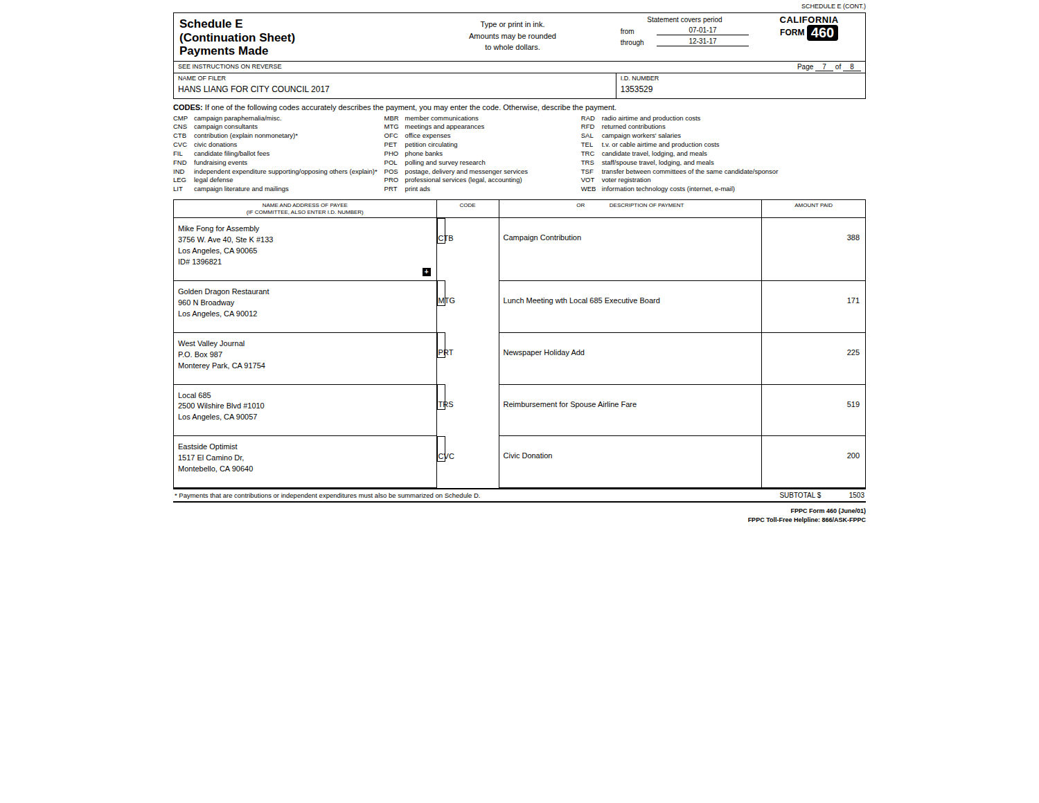SCHEDULE E (CONT.)
Schedule E
(Continuation Sheet)
Payments Made
Type or print in ink.
Amounts may be rounded
to whole dollars.
Statement covers period
from 07-01-17
through 12-31-17
CALIFORNIA
FORM 460
SEE INSTRUCTIONS ON REVERSE
Page 7 of 8
NAME OF FILER
HANS LIANG FOR CITY COUNCIL 2017
I.D. NUMBER
1353529
CODES: If one of the following codes accurately describes the payment, you may enter the code. Otherwise, describe the payment.
CMPcampaign paraphernalia/misc.
CNScampaign consultants
CTBcontribution (explain nonmonetary)*
CVCcivic donations
FILcandidate filing/ballot fees
FNDfundraising events
INDindependent expenditure supporting/opposing others (explain)*
LEGlegal defense
LITcampaign literature and mailings
MBRmember communications
MTGmeetings and appearances
OFCoffice expenses
PETpetition circulating
PHOphone banks
POLpolling and survey research
POSpostage, delivery and messenger services
PROprofessional services (legal, accounting)
PRTprint ads
RADradio airtime and production costs
RFDreturned contributions
SALcampaign workers' salaries
TELt.v. or cable airtime and production costs
TRCcandidate travel, lodging, and meals
TRSstaff/spouse travel, lodging, and meals
TSFtransfer between committees of the same candidate/sponsor
VOTvoter registration
WEBinformation technology costs (internet, e-mail)
| NAME AND ADDRESS OF PAYEE (IF COMMITTEE, ALSO ENTER I.D. NUMBER) | CODE | OR DESCRIPTION OF PAYMENT | AMOUNT PAID |
| --- | --- | --- | --- |
| Mike Fong for Assembly 3756 W. Ave 40, Ste K #133 Los Angeles, CA 90065 ID# 1396821 + | CTB | Campaign Contribution | 388 |
| Golden Dragon Restaurant 960 N Broadway Los Angeles, CA 90012 | MTG | Lunch Meeting wth Local 685 Executive Board | 171 |
| West Valley Journal P.O. Box 987 Monterey Park, CA 91754 | PRT | Newspaper Holiday Add | 225 |
| Local 685 2500 Wilshire Blvd #1010 Los Angeles, CA 90057 | TRS | Reimbursement for Spouse Airline Fare | 519 |
| Eastside Optimist 1517 El Camino Dr, Montebello, CA 90640 | CVC | Civic Donation | 200 |
* Payments that are contributions or independent expenditures must also be summarized on Schedule D.
SUBTOTAL $ 1503
FPPC Form 460 (June/01)
FPPC Toll-Free Helpline: 866/ASK-FPPC